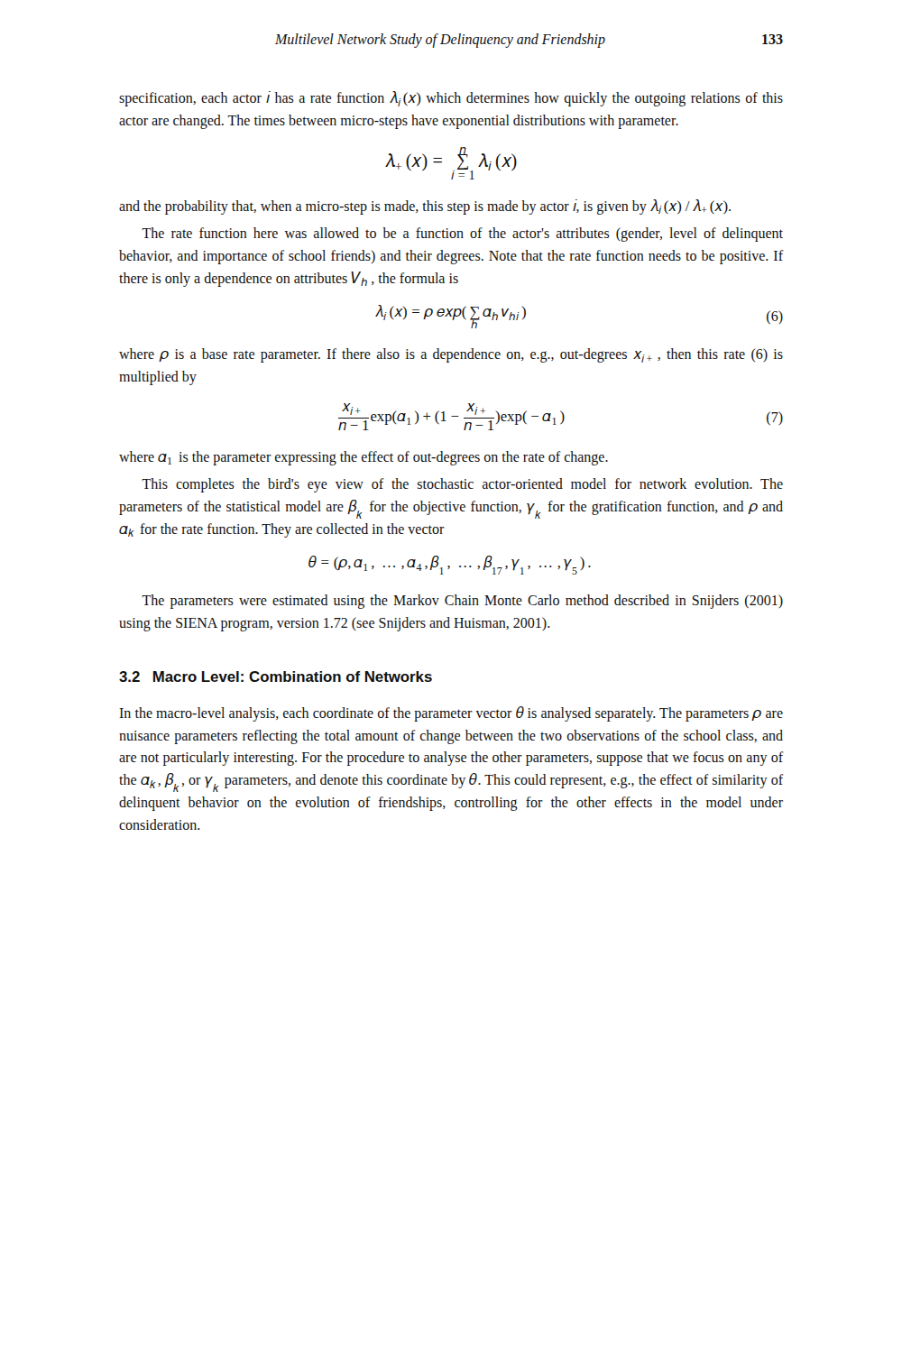Multilevel Network Study of Delinquency and Friendship 133
specification, each actor i has a rate function λi(x) which determines how quickly the outgoing relations of this actor are changed. The times between micro-steps have exponential distributions with parameter.
λ+ (x) = ∑ i=1 n λi (x)
and the probability that, when a micro-step is made, this step is made by actor i, is given by λi(x)/λ+(x).
The rate function here was allowed to be a function of the actor's attributes (gender, level of delinquent behavior, and importance of school friends) and their degrees. Note that the rate function needs to be positive. If there is only a dependence on attributes Vh, the formula is
λi (x) = ρ exp ( ∑ h αh vhi ) (6)
where ρ is a base rate parameter. If there also is a dependence on, e.g., out-degrees xi+, then this rate (6) is multiplied by
xi+ n−1 exp (α1) + ( 1 − xi+ n−1 ) exp (−α1) (7)
where α1 is the parameter expressing the effect of out-degrees on the rate of change.
This completes the bird's eye view of the stochastic actor-oriented model for network evolution. The parameters of the statistical model are βk for the objective function, γk for the gratification function, and ρ and αk for the rate function. They are collected in the vector
θ = ( ρ, α1, …, α4, β1, …, β17, γ1, …, γ5 ) .
The parameters were estimated using the Markov Chain Monte Carlo method described in Snijders (2001) using the SIENA program, version 1.72 (see Snijders and Huisman, 2001).
3.2 Macro Level: Combination of Networks
In the macro-level analysis, each coordinate of the parameter vector θ is analysed separately. The parameters ρ are nuisance parameters reflecting the total amount of change between the two observations of the school class, and are not particularly interesting. For the procedure to analyse the other parameters, suppose that we focus on any of the αk, βk, or γk parameters, and denote this coordinate by θ. This could represent, e.g., the effect of similarity of delinquent behavior on the evolution of friendships, controlling for the other effects in the model under consideration.